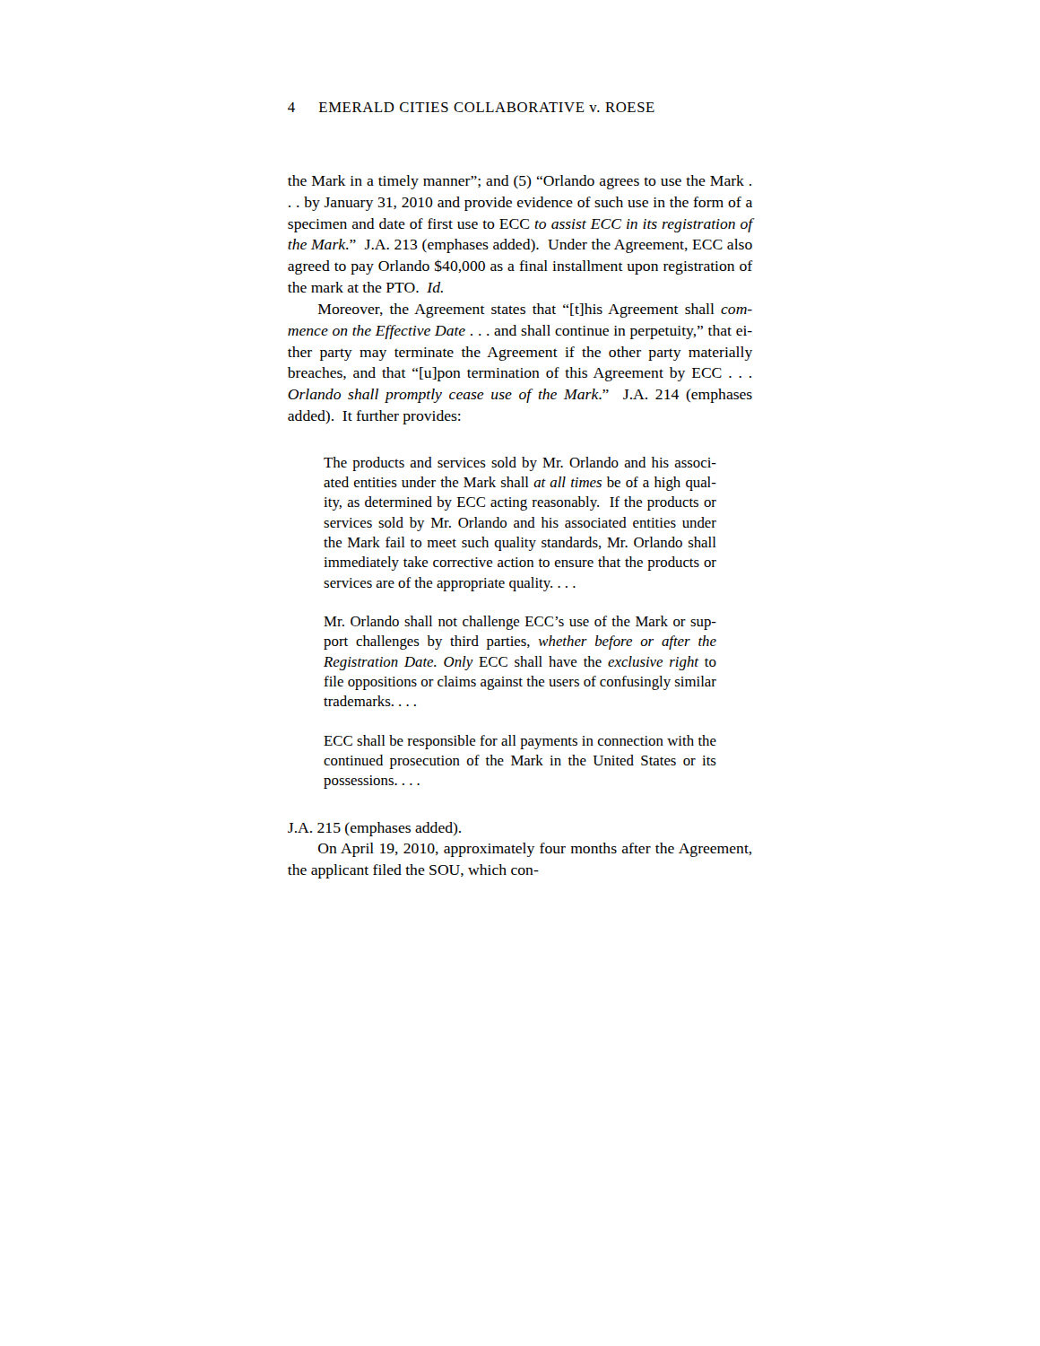4 EMERALD CITIES COLLABORATIVE v. ROESE
the Mark in a timely manner”; and (5) “Orlando agrees to use the Mark . . . by January 31, 2010 and provide evidence of such use in the form of a specimen and date of first use to ECC to assist ECC in its registration of the Mark.” J.A. 213 (emphases added). Under the Agreement, ECC also agreed to pay Orlando $40,000 as a final installment upon registration of the mark at the PTO. Id.
Moreover, the Agreement states that “[t]his Agreement shall commence on the Effective Date . . . and shall continue in perpetuity,” that either party may terminate the Agreement if the other party materially breaches, and that “[u]pon termination of this Agreement by ECC . . . Orlando shall promptly cease use of the Mark.” J.A. 214 (emphases added). It further provides:
The products and services sold by Mr. Orlando and his associated entities under the Mark shall at all times be of a high quality, as determined by ECC acting reasonably. If the products or services sold by Mr. Orlando and his associated entities under the Mark fail to meet such quality standards, Mr. Orlando shall immediately take corrective action to ensure that the products or services are of the appropriate quality. . . .
Mr. Orlando shall not challenge ECC’s use of the Mark or support challenges by third parties, whether before or after the Registration Date. Only ECC shall have the exclusive right to file oppositions or claims against the users of confusingly similar trademarks. . . .
ECC shall be responsible for all payments in connection with the continued prosecution of the Mark in the United States or its possessions. . . .
J.A. 215 (emphases added).
On April 19, 2010, approximately four months after the Agreement, the applicant filed the SOU, which con-